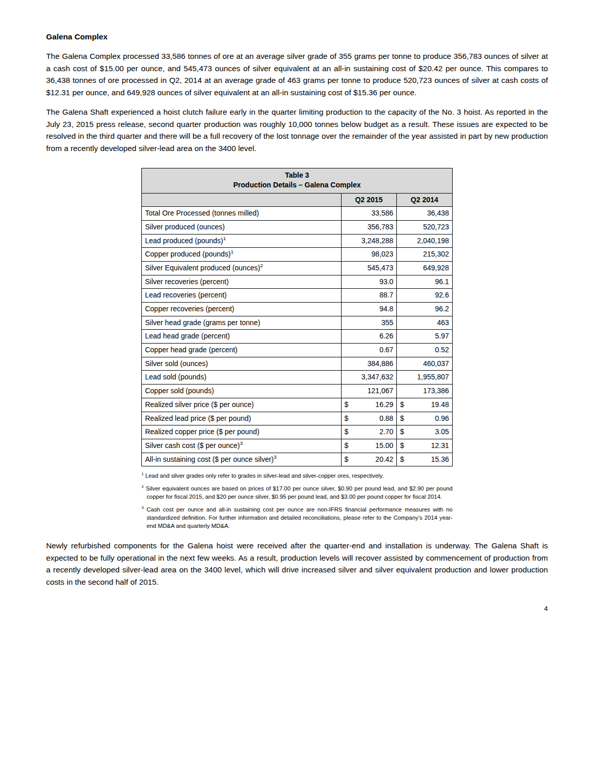Galena Complex
The Galena Complex processed 33,586 tonnes of ore at an average silver grade of 355 grams per tonne to produce 356,783 ounces of silver at a cash cost of $15.00 per ounce, and 545,473 ounces of silver equivalent at an all-in sustaining cost of $20.42 per ounce. This compares to 36,438 tonnes of ore processed in Q2, 2014 at an average grade of 463 grams per tonne to produce 520,723 ounces of silver at cash costs of $12.31 per ounce, and 649,928 ounces of silver equivalent at an all-in sustaining cost of $15.36 per ounce.
The Galena Shaft experienced a hoist clutch failure early in the quarter limiting production to the capacity of the No. 3 hoist. As reported in the July 23, 2015 press release, second quarter production was roughly 10,000 tonnes below budget as a result. These issues are expected to be resolved in the third quarter and there will be a full recovery of the lost tonnage over the remainder of the year assisted in part by new production from a recently developed silver-lead area on the 3400 level.
Table 3 Production Details – Galena Complex
| | Q2 2015 | Q2 2014 |
| --- | --- | --- |
| Total Ore Processed (tonnes milled) | 33,586 | 36,438 |
| Silver produced (ounces) | 356,783 | 520,723 |
| Lead produced (pounds) 1 | 3,248,288 | 2,040,198 |
| Copper produced (pounds) 1 | 98,023 | 215,302 |
| Silver Equivalent produced (ounces) 2 | 545,473 | 649,928 |
| Silver recoveries (percent) | 93.0 | 96.1 |
| Lead recoveries (percent) | 88.7 | 92.6 |
| Copper recoveries (percent) | 94.8 | 96.2 |
| Silver head grade (grams per tonne) | 355 | 463 |
| Lead head grade (percent) | 6.26 | 5.97 |
| Copper head grade (percent) | 0.67 | 0.52 |
| Silver sold (ounces) | 384,886 | 460,037 |
| Lead sold (pounds) | 3,347,632 | 1,955,807 |
| Copper sold (pounds) | 121,067 | 173,386 |
| Realized silver price ($ per ounce) | $ 16.29 | $ 19.48 |
| Realized lead price ($ per pound) | $ 0.88 | $ 0.96 |
| Realized copper price ($ per pound) | $ 2.70 | $ 3.05 |
| Silver cash cost ($ per ounce) 3 | $ 15.00 | $ 12.31 |
| All-in sustaining cost ($ per ounce silver) 3 | $ 20.42 | $ 15.36 |
1 Lead and silver grades only refer to grades in silver-lead and silver-copper ores, respectively.
2 Silver equivalent ounces are based on prices of $17.00 per ounce silver, $0.90 per pound lead, and $2.90 per pound copper for fiscal 2015, and $20 per ounce silver, $0.95 per pound lead, and $3.00 per pound copper for fiscal 2014.
3 Cash cost per ounce and all-in sustaining cost per ounce are non-IFRS financial performance measures with no standardized definition. For further information and detailed reconciliations, please refer to the Company’s 2014 year-end MD&A and quarterly MD&A.
Newly refurbished components for the Galena hoist were received after the quarter-end and installation is underway. The Galena Shaft is expected to be fully operational in the next few weeks. As a result, production levels will recover assisted by commencement of production from a recently developed silver-lead area on the 3400 level, which will drive increased silver and silver equivalent production and lower production costs in the second half of 2015.
4